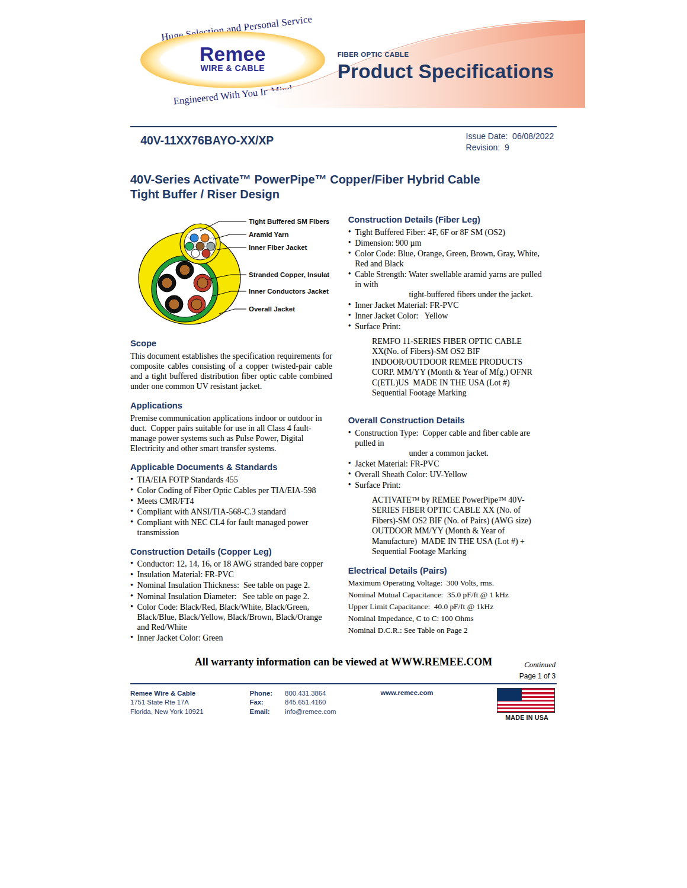Huge Selection and Personal Service
Remee
WIRE & CABLE
Engineered With You In Mind
FIBER OPTIC CABLE
Product Specifications
40V-11XX76BAYO-XX/XP
Issue Date: 06/08/2022
Revision: 9
40V-Series Activate™ PowerPipe™ Copper/Fiber Hybrid Cable
Tight Buffer / Riser Design
Tight Buffered SM Fibers Aramid Yarn Inner Fiber Jacket Stranded Copper, Insulated Inner Conductors Jacket Overall Jacket
Scope
This document establishes the specification requirements for composite cables consisting of a copper twisted-pair cable and a tight buffered distribution fiber optic cable combined under one common UV resistant jacket.
Applications
Premise communication applications indoor or outdoor in duct. Copper pairs suitable for use in all Class 4 fault-manage power systems such as Pulse Power, Digital Electricity and other smart transfer systems.
Applicable Documents & Standards
TIA/EIA FOTP Standards 455
Color Coding of Fiber Optic Cables per TIA/EIA-598
Meets CMR/FT4
Compliant with ANSI/TIA-568-C.3 standard
Compliant with NEC CL4 for fault managed power transmission
Construction Details (Copper Leg)
Conductor: 12, 14, 16, or 18 AWG stranded bare copper
Insulation Material: FR-PVC
Nominal Insulation Thickness: See table on page 2.
Nominal Insulation Diameter: See table on page 2.
Color Code: Black/Red, Black/White, Black/Green, Black/Blue, Black/Yellow, Black/Brown, Black/Orange and Red/White
Inner Jacket Color: Green
Construction Details (Fiber Leg)
Tight Buffered Fiber: 4F, 6F or 8F SM (OS2)
Dimension: 900 µm
Color Code: Blue, Orange, Green, Brown, Gray, White, Red and Black
Cable Strength: Water swellable aramid yarns are pulled in with tight-buffered fibers under the jacket.
Inner Jacket Material: FR-PVC
Inner Jacket Color: Yellow
Surface Print:
REMFO 11-SERIES FIBER OPTIC CABLE XX(No. of Fibers)-SM OS2 BIF INDOOR/OUTDOOR REMEE PRODUCTS CORP. MM/YY (Month & Year of Mfg.) OFNR C(ETL)US MADE IN THE USA (Lot #) Sequential Footage Marking
Overall Construction Details
Construction Type: Copper cable and fiber cable are pulled in under a common jacket.
Jacket Material: FR-PVC
Overall Sheath Color: UV-Yellow
Surface Print:
ACTIVATE™ by REMEE PowerPipe™ 40V-SERIES FIBER OPTIC CABLE XX (No. of Fibers)-SM OS2 BIF (No. of Pairs) (AWG size) OUTDOOR MM/YY (Month & Year of Manufacture) MADE IN THE USA (Lot #) + Sequential Footage Marking
Electrical Details (Pairs)
Maximum Operating Voltage: 300 Volts, rms.
Nominal Mutual Capacitance: 35.0 pF/ft @ 1 kHz
Upper Limit Capacitance: 40.0 pF/ft @ 1kHz
Nominal Impedance, C to C: 100 Ohms
Nominal D.C.R.: See Table on Page 2
All warranty information can be viewed at WWW.REMEE.COM Continued
Page 1 of 3
Remee Wire & Cable
1751 State Rte 17A
Florida, New York 10921
Phone: 800.431.3864
Fax: 845.651.4160
Email: info@remee.com
www.remee.com
MADE IN USA